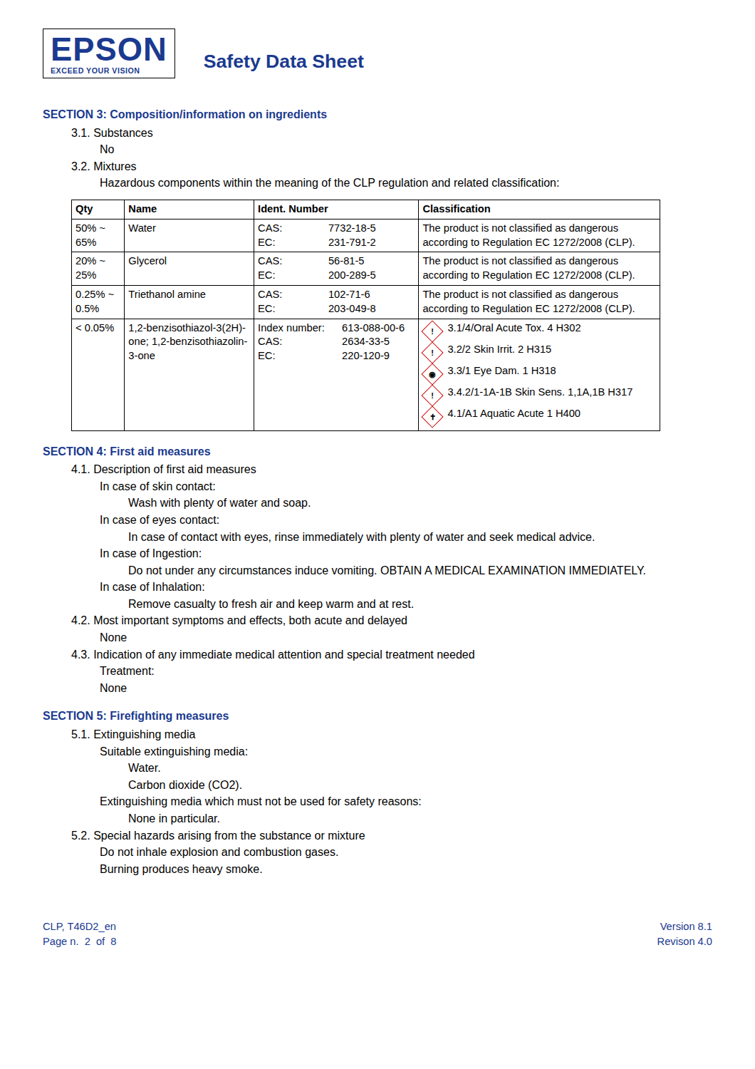EPSON EXCEED YOUR VISION
Safety Data Sheet
SECTION 3: Composition/information on ingredients
3.1. Substances
No
3.2. Mixtures
Hazardous components within the meaning of the CLP regulation and related classification:
| Qty | Name | Ident. Number | Classification |
| --- | --- | --- | --- |
| 50% ~ 65% | Water | CAS: 7732-18-5 EC: 231-791-2 | The product is not classified as dangerous according to Regulation EC 1272/2008 (CLP). |
| 20% ~ 25% | Glycerol | CAS: 56-81-5 EC: 200-289-5 | The product is not classified as dangerous according to Regulation EC 1272/2008 (CLP). |
| 0.25% ~ 0.5% | Triethanol amine | CAS: 102-71-6 EC: 203-049-8 | The product is not classified as dangerous according to Regulation EC 1272/2008 (CLP). |
| < 0.05% | 1,2-benzisothiazol-3(2H)-one; 1,2-benzisothiazolin-3-one | Index number: 613-088-00-6 CAS: 2634-33-5 EC: 220-120-9 | ! 3.1/4/Oral Acute Tox. 4 H302 ! 3.2/2 Skin Irrit. 2 H315 ◉ 3.3/1 Eye Dam. 1 H318 ! 3.4.2/1-1A-1B Skin Sens. 1,1A,1B H317 ✝ 4.1/A1 Aquatic Acute 1 H400 |
SECTION 4: First aid measures
4.1. Description of first aid measures
In case of skin contact:
Wash with plenty of water and soap.
In case of eyes contact:
In case of contact with eyes, rinse immediately with plenty of water and seek medical advice.
In case of Ingestion:
Do not under any circumstances induce vomiting. OBTAIN A MEDICAL EXAMINATION IMMEDIATELY.
In case of Inhalation:
Remove casualty to fresh air and keep warm and at rest.
4.2. Most important symptoms and effects, both acute and delayed
None
4.3. Indication of any immediate medical attention and special treatment needed
Treatment:
None
SECTION 5: Firefighting measures
5.1. Extinguishing media
Suitable extinguishing media:
Water.
Carbon dioxide (CO2).
Extinguishing media which must not be used for safety reasons:
None in particular.
5.2. Special hazards arising from the substance or mixture
Do not inhale explosion and combustion gases.
Burning produces heavy smoke.
CLP, T46D2_en
Page n. 2 of 8
Version 8.1
Revison 4.0